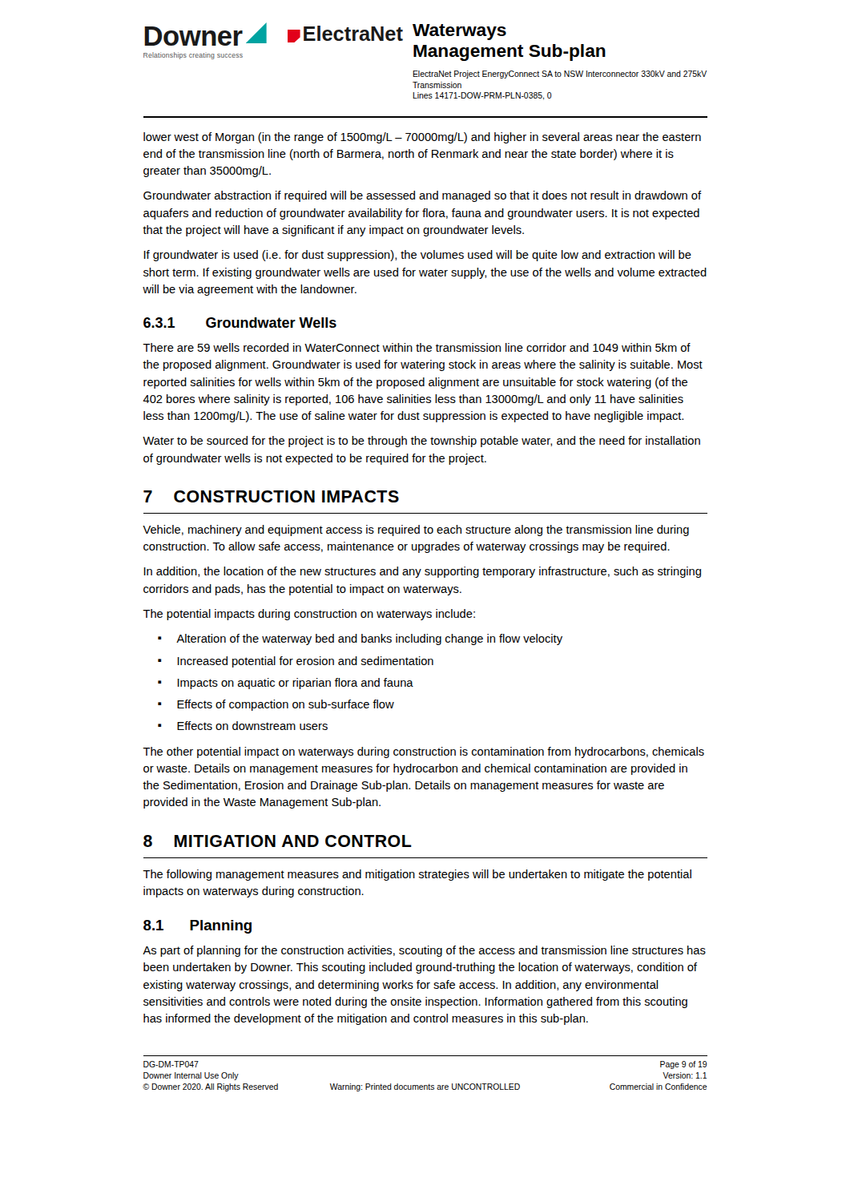Downer
Relationships creating success
ElectraNet
Waterways
Management Sub-plan
ElectraNet Project EnergyConnect SA to NSW Interconnector 330kV and 275kV Transmission
Lines 14171-DOW-PRM-PLN-0385, 0
lower west of Morgan (in the range of 1500mg/L – 70000mg/L) and higher in several areas near the eastern end of the transmission line (north of Barmera, north of Renmark and near the state border) where it is greater than 35000mg/L.
Groundwater abstraction if required will be assessed and managed so that it does not result in drawdown of aquafers and reduction of groundwater availability for flora, fauna and groundwater users. It is not expected that the project will have a significant if any impact on groundwater levels.
If groundwater is used (i.e. for dust suppression), the volumes used will be quite low and extraction will be short term. If existing groundwater wells are used for water supply, the use of the wells and volume extracted will be via agreement with the landowner.
6.3.1 Groundwater Wells
There are 59 wells recorded in WaterConnect within the transmission line corridor and 1049 within 5km of the proposed alignment. Groundwater is used for watering stock in areas where the salinity is suitable. Most reported salinities for wells within 5km of the proposed alignment are unsuitable for stock watering (of the 402 bores where salinity is reported, 106 have salinities less than 13000mg/L and only 11 have salinities less than 1200mg/L). The use of saline water for dust suppression is expected to have negligible impact.
Water to be sourced for the project is to be through the township potable water, and the need for installation of groundwater wells is not expected to be required for the project.
7 CONSTRUCTION IMPACTS
Vehicle, machinery and equipment access is required to each structure along the transmission line during construction. To allow safe access, maintenance or upgrades of waterway crossings may be required.
In addition, the location of the new structures and any supporting temporary infrastructure, such as stringing corridors and pads, has the potential to impact on waterways.
The potential impacts during construction on waterways include:
Alteration of the waterway bed and banks including change in flow velocity
Increased potential for erosion and sedimentation
Impacts on aquatic or riparian flora and fauna
Effects of compaction on sub-surface flow
Effects on downstream users
The other potential impact on waterways during construction is contamination from hydrocarbons, chemicals or waste. Details on management measures for hydrocarbon and chemical contamination are provided in the Sedimentation, Erosion and Drainage Sub-plan. Details on management measures for waste are provided in the Waste Management Sub-plan.
8 MITIGATION AND CONTROL
The following management measures and mitigation strategies will be undertaken to mitigate the potential impacts on waterways during construction.
8.1 Planning
As part of planning for the construction activities, scouting of the access and transmission line structures has been undertaken by Downer. This scouting included ground-truthing the location of waterways, condition of existing waterway crossings, and determining works for safe access. In addition, any environmental sensitivities and controls were noted during the onsite inspection. Information gathered from this scouting has informed the development of the mitigation and control measures in this sub-plan.
| DG-DM-TP047 | | Page 9 of 19 |
| Downer Internal Use Only | | Version: 1.1 |
| © Downer 2020. All Rights Reserved | Warning: Printed documents are UNCONTROLLED | Commercial in Confidence |